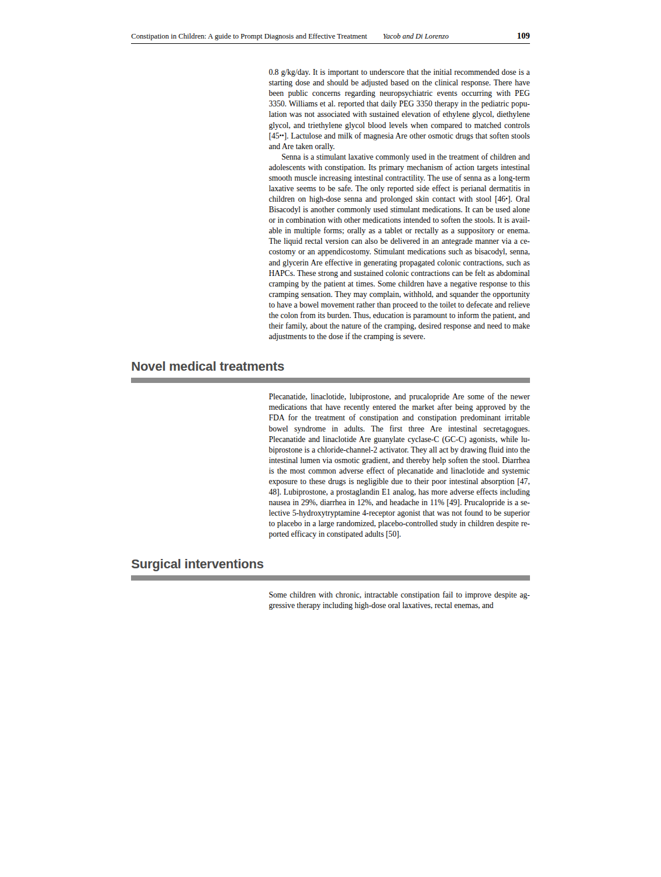Constipation in Children: A guide to Prompt Diagnosis and Effective Treatment Yacob and Di Lorenzo 109
0.8 g/kg/day. It is important to underscore that the initial recommended dose is a starting dose and should be adjusted based on the clinical response. There have been public concerns regarding neuropsychiatric events occurring with PEG 3350. Williams et al. reported that daily PEG 3350 therapy in the pediatric population was not associated with sustained elevation of ethylene glycol, diethylene glycol, and triethylene glycol blood levels when compared to matched controls [45••]. Lactulose and milk of magnesia Are other osmotic drugs that soften stools and Are taken orally.
Senna is a stimulant laxative commonly used in the treatment of children and adolescents with constipation. Its primary mechanism of action targets intestinal smooth muscle increasing intestinal contractility. The use of senna as a long-term laxative seems to be safe. The only reported side effect is perianal dermatitis in children on high-dose senna and prolonged skin contact with stool [46•]. Oral Bisacodyl is another commonly used stimulant medications. It can be used alone or in combination with other medications intended to soften the stools. It is available in multiple forms; orally as a tablet or rectally as a suppository or enema. The liquid rectal version can also be delivered in an antegrade manner via a cecostomy or an appendicostomy. Stimulant medications such as bisacodyl, senna, and glycerin Are effective in generating propagated colonic contractions, such as HAPCs. These strong and sustained colonic contractions can be felt as abdominal cramping by the patient at times. Some children have a negative response to this cramping sensation. They may complain, withhold, and squander the opportunity to have a bowel movement rather than proceed to the toilet to defecate and relieve the colon from its burden. Thus, education is paramount to inform the patient, and their family, about the nature of the cramping, desired response and need to make adjustments to the dose if the cramping is severe.
Novel medical treatments
Plecanatide, linaclotide, lubiprostone, and prucalopride Are some of the newer medications that have recently entered the market after being approved by the FDA for the treatment of constipation and constipation predominant irritable bowel syndrome in adults. The first three Are intestinal secretagogues. Plecanatide and linaclotide Are guanylate cyclase-C (GC-C) agonists, while lubiprostone is a chloride-channel-2 activator. They all act by drawing fluid into the intestinal lumen via osmotic gradient, and thereby help soften the stool. Diarrhea is the most common adverse effect of plecanatide and linaclotide and systemic exposure to these drugs is negligible due to their poor intestinal absorption [47, 48]. Lubiprostone, a prostaglandin E1 analog, has more adverse effects including nausea in 29%, diarrhea in 12%, and headache in 11% [49]. Prucalopride is a selective 5-hydroxytryptamine 4-receptor agonist that was not found to be superior to placebo in a large randomized, placebo-controlled study in children despite reported efficacy in constipated adults [50].
Surgical interventions
Some children with chronic, intractable constipation fail to improve despite aggressive therapy including high-dose oral laxatives, rectal enemas, and